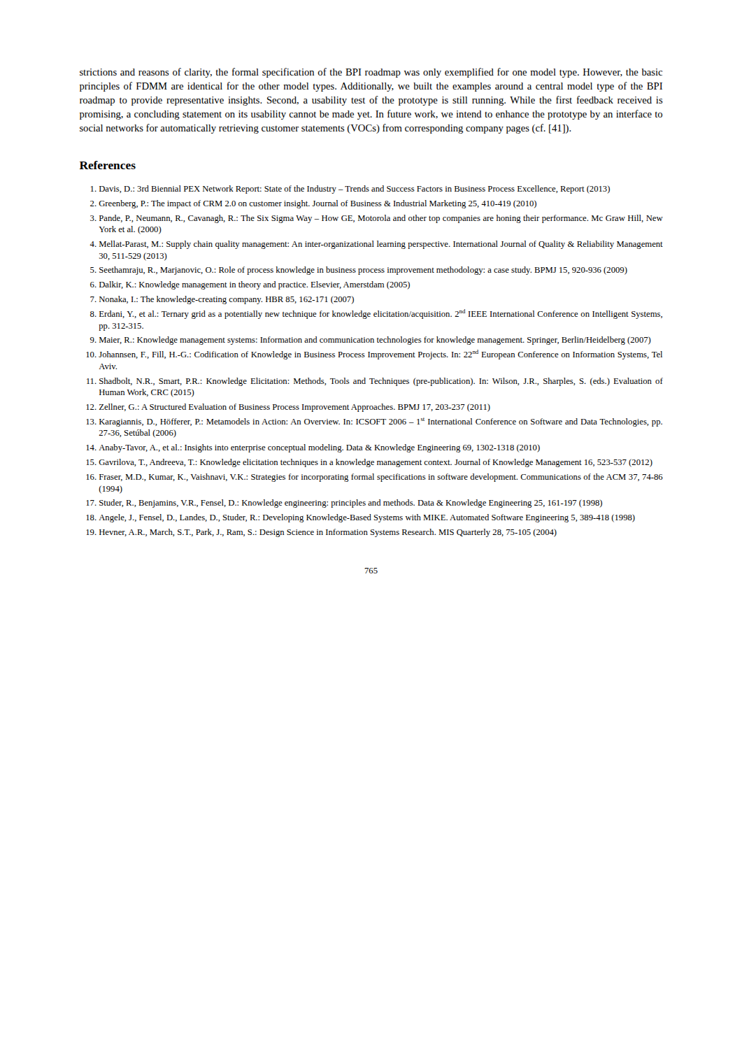strictions and reasons of clarity, the formal specification of the BPI roadmap was only exemplified for one model type. However, the basic principles of FDMM are identical for the other model types. Additionally, we built the examples around a central model type of the BPI roadmap to provide representative insights. Second, a usability test of the prototype is still running. While the first feedback received is promising, a concluding statement on its usability cannot be made yet. In future work, we intend to enhance the prototype by an interface to social networks for automatically retrieving customer statements (VOCs) from corresponding company pages (cf. [41]).
References
Davis, D.: 3rd Biennial PEX Network Report: State of the Industry – Trends and Success Factors in Business Process Excellence, Report (2013)
Greenberg, P.: The impact of CRM 2.0 on customer insight. Journal of Business & Industrial Marketing 25, 410-419 (2010)
Pande, P., Neumann, R., Cavanagh, R.: The Six Sigma Way – How GE, Motorola and other top companies are honing their performance. Mc Graw Hill, New York et al. (2000)
Mellat-Parast, M.: Supply chain quality management: An inter-organizational learning perspective. International Journal of Quality & Reliability Management 30, 511-529 (2013)
Seethamraju, R., Marjanovic, O.: Role of process knowledge in business process improvement methodology: a case study. BPMJ 15, 920-936 (2009)
Dalkir, K.: Knowledge management in theory and practice. Elsevier, Amerstdam (2005)
Nonaka, I.: The knowledge-creating company. HBR 85, 162-171 (2007)
Erdani, Y., et al.: Ternary grid as a potentially new technique for knowledge elicitation/acquisition. 2nd IEEE International Conference on Intelligent Systems, pp. 312-315.
Maier, R.: Knowledge management systems: Information and communication technologies for knowledge management. Springer, Berlin/Heidelberg (2007)
Johannsen, F., Fill, H.-G.: Codification of Knowledge in Business Process Improvement Projects. In: 22nd European Conference on Information Systems, Tel Aviv.
Shadbolt, N.R., Smart, P.R.: Knowledge Elicitation: Methods, Tools and Techniques (pre-publication). In: Wilson, J.R., Sharples, S. (eds.) Evaluation of Human Work, CRC (2015)
Zellner, G.: A Structured Evaluation of Business Process Improvement Approaches. BPMJ 17, 203-237 (2011)
Karagiannis, D., Höfferer, P.: Metamodels in Action: An Overview. In: ICSOFT 2006 – 1st International Conference on Software and Data Technologies, pp. 27-36, Setúbal (2006)
Anaby-Tavor, A., et al.: Insights into enterprise conceptual modeling. Data & Knowledge Engineering 69, 1302-1318 (2010)
Gavrilova, T., Andreeva, T.: Knowledge elicitation techniques in a knowledge management context. Journal of Knowledge Management 16, 523-537 (2012)
Fraser, M.D., Kumar, K., Vaishnavi, V.K.: Strategies for incorporating formal specifications in software development. Communications of the ACM 37, 74-86 (1994)
Studer, R., Benjamins, V.R., Fensel, D.: Knowledge engineering: principles and methods. Data & Knowledge Engineering 25, 161-197 (1998)
Angele, J., Fensel, D., Landes, D., Studer, R.: Developing Knowledge-Based Systems with MIKE. Automated Software Engineering 5, 389-418 (1998)
Hevner, A.R., March, S.T., Park, J., Ram, S.: Design Science in Information Systems Research. MIS Quarterly 28, 75-105 (2004)
765